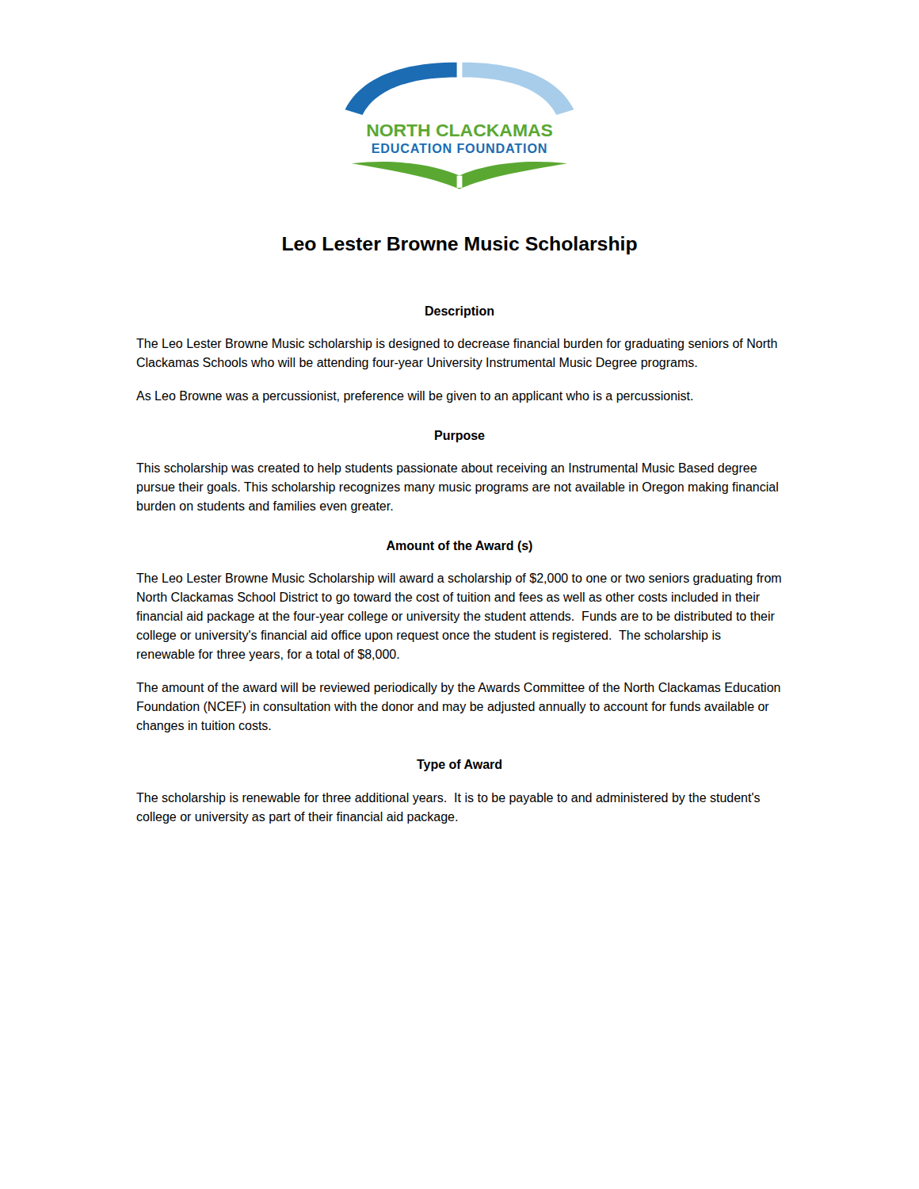NORTH CLACKAMAS EDUCATION FOUNDATION
Leo Lester Browne Music Scholarship
Description
The Leo Lester Browne Music scholarship is designed to decrease financial burden for graduating seniors of North Clackamas Schools who will be attending four-year University Instrumental Music Degree programs.
As Leo Browne was a percussionist, preference will be given to an applicant who is a percussionist.
Purpose
This scholarship was created to help students passionate about receiving an Instrumental Music Based degree pursue their goals. This scholarship recognizes many music programs are not available in Oregon making financial burden on students and families even greater.
Amount of the Award (s)
The Leo Lester Browne Music Scholarship will award a scholarship of $2,000 to one or two seniors graduating from North Clackamas School District to go toward the cost of tuition and fees as well as other costs included in their financial aid package at the four-year college or university the student attends. Funds are to be distributed to their college or university's financial aid office upon request once the student is registered. The scholarship is renewable for three years, for a total of $8,000.
The amount of the award will be reviewed periodically by the Awards Committee of the North Clackamas Education Foundation (NCEF) in consultation with the donor and may be adjusted annually to account for funds available or changes in tuition costs.
Type of Award
The scholarship is renewable for three additional years. It is to be payable to and administered by the student's college or university as part of their financial aid package.